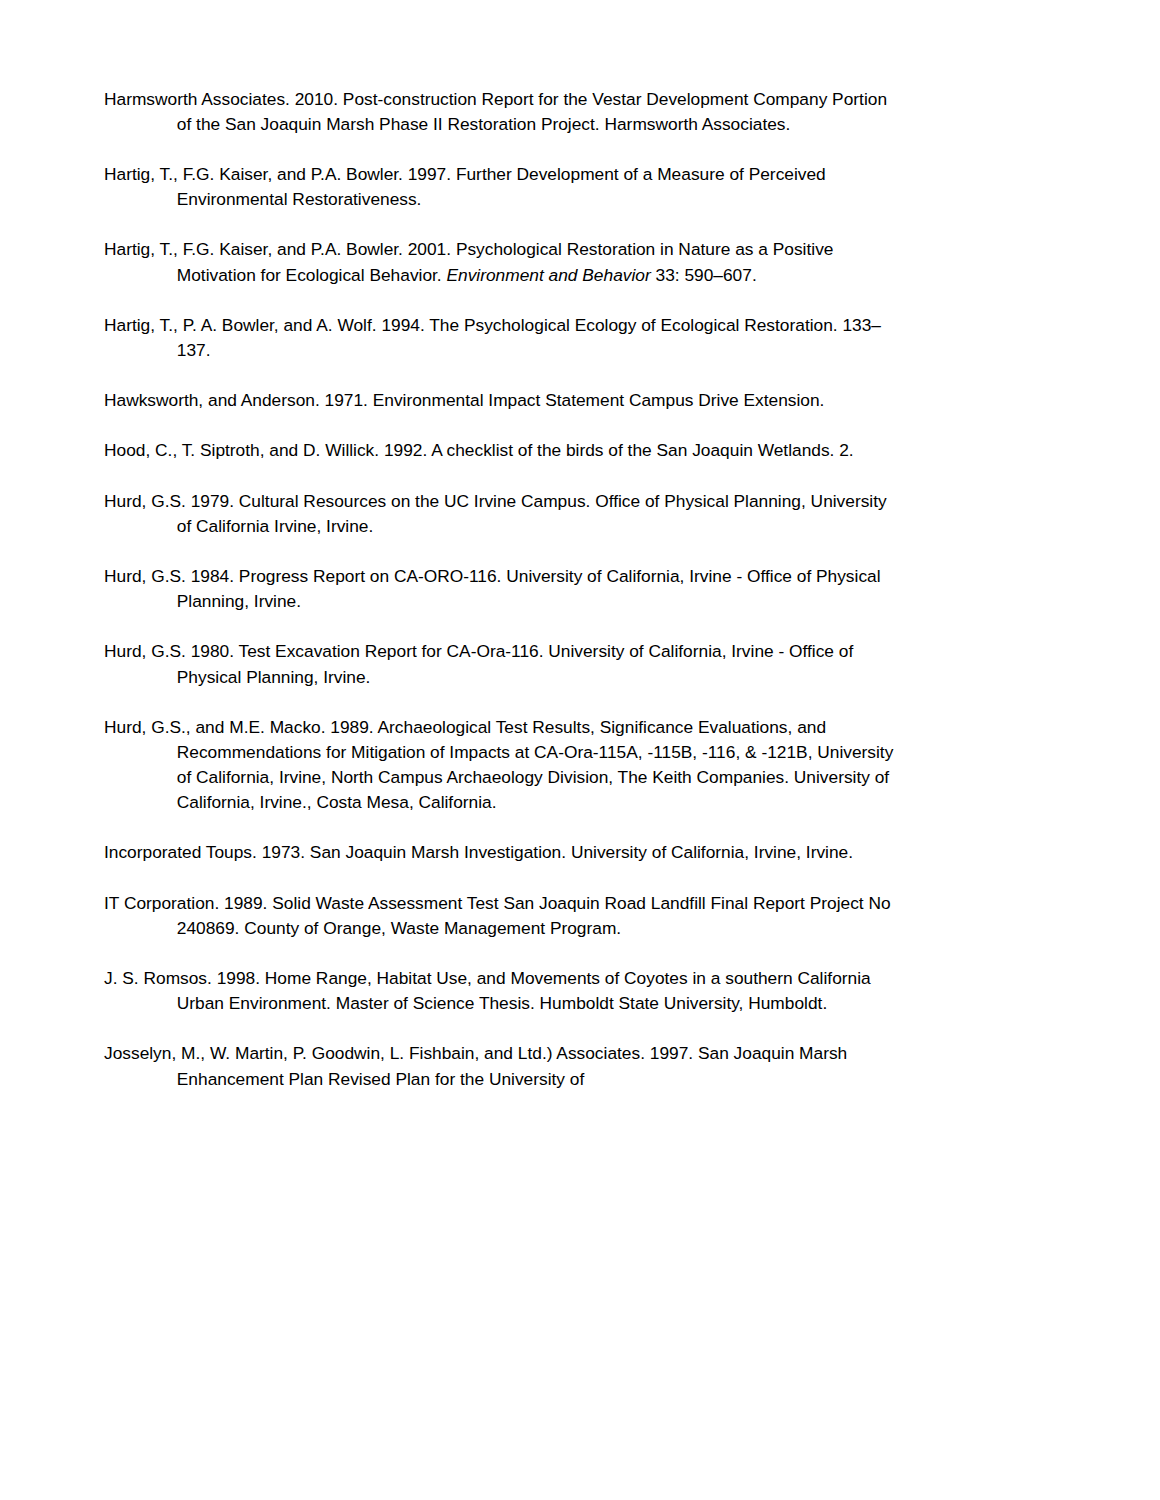Harmsworth Associates. 2010. Post-construction Report for the Vestar Development Company Portion of the San Joaquin Marsh Phase II Restoration Project. Harmsworth Associates.
Hartig, T., F.G. Kaiser, and P.A. Bowler. 1997. Further Development of a Measure of Perceived Environmental Restorativeness.
Hartig, T., F.G. Kaiser, and P.A. Bowler. 2001. Psychological Restoration in Nature as a Positive Motivation for Ecological Behavior. Environment and Behavior 33: 590–607.
Hartig, T., P. A. Bowler, and A. Wolf. 1994. The Psychological Ecology of Ecological Restoration. 133–137.
Hawksworth, and Anderson. 1971. Environmental Impact Statement Campus Drive Extension.
Hood, C., T. Siptroth, and D. Willick. 1992. A checklist of the birds of the San Joaquin Wetlands. 2.
Hurd, G.S. 1979. Cultural Resources on the UC Irvine Campus. Office of Physical Planning, University of California Irvine, Irvine.
Hurd, G.S. 1984. Progress Report on CA-ORO-116. University of California, Irvine - Office of Physical Planning, Irvine.
Hurd, G.S. 1980. Test Excavation Report for CA-Ora-116. University of California, Irvine - Office of Physical Planning, Irvine.
Hurd, G.S., and M.E. Macko. 1989. Archaeological Test Results, Significance Evaluations, and Recommendations for Mitigation of Impacts at CA-Ora-115A, -115B, -116, & -121B, University of California, Irvine, North Campus Archaeology Division, The Keith Companies. University of California, Irvine., Costa Mesa, California.
Incorporated Toups. 1973. San Joaquin Marsh Investigation. University of California, Irvine, Irvine.
IT Corporation. 1989. Solid Waste Assessment Test San Joaquin Road Landfill Final Report Project No 240869. County of Orange, Waste Management Program.
J. S. Romsos. 1998. Home Range, Habitat Use, and Movements of Coyotes in a southern California Urban Environment. Master of Science Thesis. Humboldt State University, Humboldt.
Josselyn, M., W. Martin, P. Goodwin, L. Fishbain, and Ltd.) Associates. 1997. San Joaquin Marsh Enhancement Plan Revised Plan for the University of